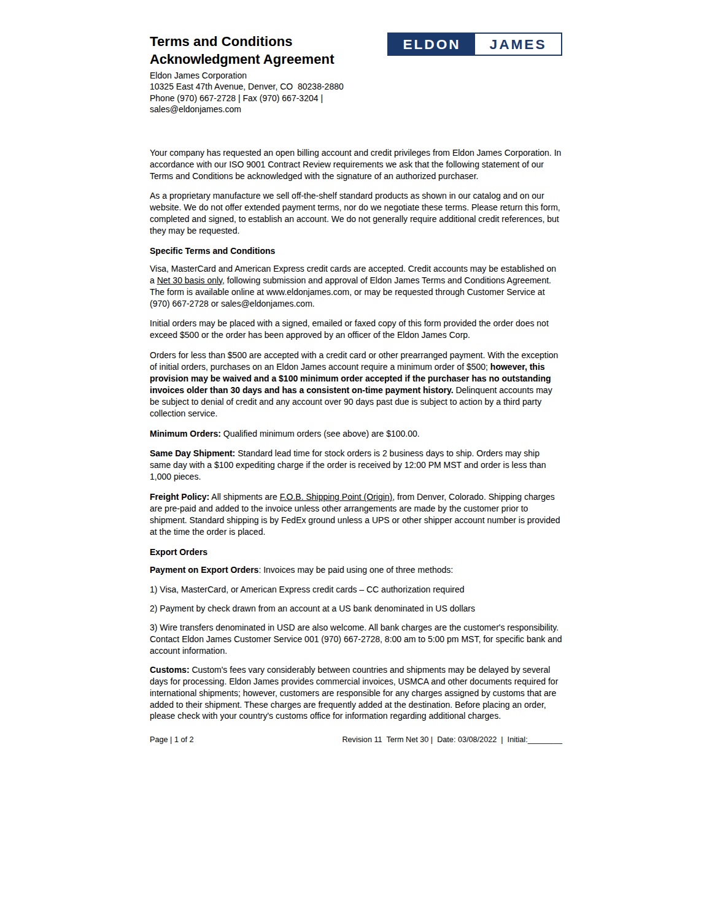Terms and Conditions Acknowledgment Agreement
Eldon James Corporation
10325 East 47th Avenue, Denver, CO 80238-2880
Phone (970) 667-2728 | Fax (970) 667-3204 | sales@eldonjames.com
ELDON
JAMES
Your company has requested an open billing account and credit privileges from Eldon James Corporation. In accordance with our ISO 9001 Contract Review requirements we ask that the following statement of our Terms and Conditions be acknowledged with the signature of an authorized purchaser.
As a proprietary manufacture we sell off-the-shelf standard products as shown in our catalog and on our website. We do not offer extended payment terms, nor do we negotiate these terms. Please return this form, completed and signed, to establish an account. We do not generally require additional credit references, but they may be requested.
Specific Terms and Conditions
Visa, MasterCard and American Express credit cards are accepted. Credit accounts may be established on a Net 30 basis only, following submission and approval of Eldon James Terms and Conditions Agreement.
The form is available online at www.eldonjames.com, or may be requested through Customer Service at (970) 667-2728 or sales@eldonjames.com.
Initial orders may be placed with a signed, emailed or faxed copy of this form provided the order does not exceed $500 or the order has been approved by an officer of the Eldon James Corp.
Orders for less than $500 are accepted with a credit card or other prearranged payment. With the exception of initial orders, purchases on an Eldon James account require a minimum order of $500; however, this provision may be waived and a $100 minimum order accepted if the purchaser has no outstanding invoices older than 30 days and has a consistent on-time payment history. Delinquent accounts may be subject to denial of credit and any account over 90 days past due is subject to action by a third party collection service.
Minimum Orders: Qualified minimum orders (see above) are $100.00.
Same Day Shipment: Standard lead time for stock orders is 2 business days to ship. Orders may ship same day with a $100 expediting charge if the order is received by 12:00 PM MST and order is less than 1,000 pieces.
Freight Policy: All shipments are F.O.B. Shipping Point (Origin), from Denver, Colorado. Shipping charges are pre-paid and added to the invoice unless other arrangements are made by the customer prior to shipment. Standard shipping is by FedEx ground unless a UPS or other shipper account number is provided at the time the order is placed.
Export Orders
Payment on Export Orders: Invoices may be paid using one of three methods:
1) Visa, MasterCard, or American Express credit cards – CC authorization required
2) Payment by check drawn from an account at a US bank denominated in US dollars
3) Wire transfers denominated in USD are also welcome. All bank charges are the customer's responsibility. Contact Eldon James Customer Service 001 (970) 667-2728, 8:00 am to 5:00 pm MST, for specific bank and account information.
Customs: Custom's fees vary considerably between countries and shipments may be delayed by several days for processing. Eldon James provides commercial invoices, USMCA and other documents required for international shipments; however, customers are responsible for any charges assigned by customs that are added to their shipment. These charges are frequently added at the destination. Before placing an order, please check with your country's customs office for information regarding additional charges.
Page | 1 of 2
Revision 11 Term Net 30 | Date: 03/08/2022 | Initial:________